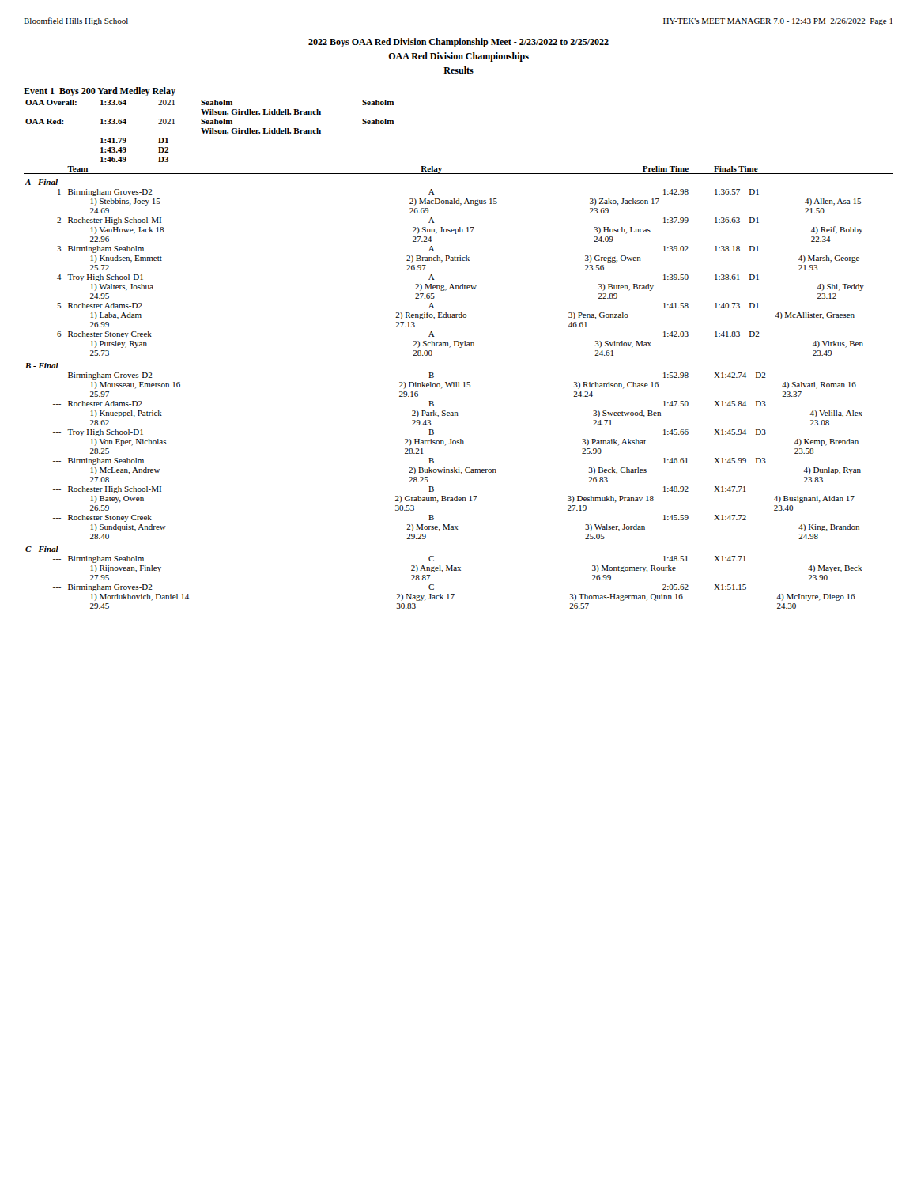Bloomfield Hills High School
HY-TEK's MEET MANAGER 7.0 - 12:43 PM 2/26/2022 Page 1
2022 Boys OAA Red Division Championship Meet - 2/23/2022 to 2/25/2022
OAA Red Division Championships
Results
Event 1 Boys 200 Yard Medley Relay
| OAA Overall: | 1:33.64 | 2021 | Seaholm | Seaholm |
| | | | Wilson, Girdler, Liddell, Branch |
| OAA Red: | 1:33.64 | 2021 | Seaholm | Seaholm |
| | | | Wilson, Girdler, Liddell, Branch |
| | 1:41.79 | D1 | |
| | 1:43.49 | D2 | |
| | 1:46.49 | D3 | |
| | Team | Relay | Prelim Time | Finals Time |
| A - Final |
| 1 | Birmingham Groves-D2 | A | 1:42.98 | 1:36.57 D1 |
| | / 1) Stebbins, Joey 15 / 2) MacDonald, Angus 15 / 3) Zako, Jackson 17 / 4) Allen, Asa 15 / / 24.69 / 26.69 / 23.69 / 21.50 / |
| 2 | Rochester High School-MI | A | 1:37.99 | 1:36.63 D1 |
| | / 1) VanHowe, Jack 18 / 2) Sun, Joseph 17 / 3) Hosch, Lucas / 4) Reif, Bobby / / 22.96 / 27.24 / 24.09 / 22.34 / |
| 3 | Birmingham Seaholm | A | 1:39.02 | 1:38.18 D1 |
| | / 1) Knudsen, Emmett / 2) Branch, Patrick / 3) Gregg, Owen / 4) Marsh, George / / 25.72 / 26.97 / 23.56 / 21.93 / |
| 4 | Troy High School-D1 | A | 1:39.50 | 1:38.61 D1 |
| | / 1) Walters, Joshua / 2) Meng, Andrew / 3) Buten, Brady / 4) Shi, Teddy / / 24.95 / 27.65 / 22.89 / 23.12 / |
| 5 | Rochester Adams-D2 | A | 1:41.58 | 1:40.73 D1 |
| | / 1) Laba, Adam / 2) Rengifo, Eduardo / 3) Pena, Gonzalo / 4) McAllister, Graesen / / 26.99 / 27.13 / 46.61 / / |
| 6 | Rochester Stoney Creek | A | 1:42.03 | 1:41.83 D2 |
| | / 1) Pursley, Ryan / 2) Schram, Dylan / 3) Svirdov, Max / 4) Virkus, Ben / / 25.73 / 28.00 / 24.61 / 23.49 / |
| B - Final |
| --- | Birmingham Groves-D2 | B | 1:52.98 | X1:42.74 D2 |
| | / 1) Mousseau, Emerson 16 / 2) Dinkeloo, Will 15 / 3) Richardson, Chase 16 / 4) Salvati, Roman 16 / / 25.97 / 29.16 / 24.24 / 23.37 / |
| --- | Rochester Adams-D2 | B | 1:47.50 | X1:45.84 D3 |
| | / 1) Knueppel, Patrick / 2) Park, Sean / 3) Sweetwood, Ben / 4) Velilla, Alex / / 28.62 / 29.43 / 24.71 / 23.08 / |
| --- | Troy High School-D1 | B | 1:45.66 | X1:45.94 D3 |
| | / 1) Von Eper, Nicholas / 2) Harrison, Josh / 3) Patnaik, Akshat / 4) Kemp, Brendan / / 28.25 / 28.21 / 25.90 / 23.58 / |
| --- | Birmingham Seaholm | B | 1:46.61 | X1:45.99 D3 |
| | / 1) McLean, Andrew / 2) Bukowinski, Cameron / 3) Beck, Charles / 4) Dunlap, Ryan / / 27.08 / 28.25 / 26.83 / 23.83 / |
| --- | Rochester High School-MI | B | 1:48.92 | X1:47.71 |
| | / 1) Batey, Owen / 2) Grabaum, Braden 17 / 3) Deshmukh, Pranav 18 / 4) Busignani, Aidan 17 / / 26.59 / 30.53 / 27.19 / 23.40 / |
| --- | Rochester Stoney Creek | B | 1:45.59 | X1:47.72 |
| | / 1) Sundquist, Andrew / 2) Morse, Max / 3) Walser, Jordan / 4) King, Brandon / / 28.40 / 29.29 / 25.05 / 24.98 / |
| C - Final |
| --- | Birmingham Seaholm | C | 1:48.51 | X1:47.71 |
| | / 1) Rijnovean, Finley / 2) Angel, Max / 3) Montgomery, Rourke / 4) Mayer, Beck / / 27.95 / 28.87 / 26.99 / 23.90 / |
| --- | Birmingham Groves-D2 | C | 2:05.62 | X1:51.15 |
| | / 1) Mordukhovich, Daniel 14 / 2) Nagy, Jack 17 / 3) Thomas-Hagerman, Quinn 16 / 4) McIntyre, Diego 16 / / 29.45 / 30.83 / 26.57 / 24.30 / |